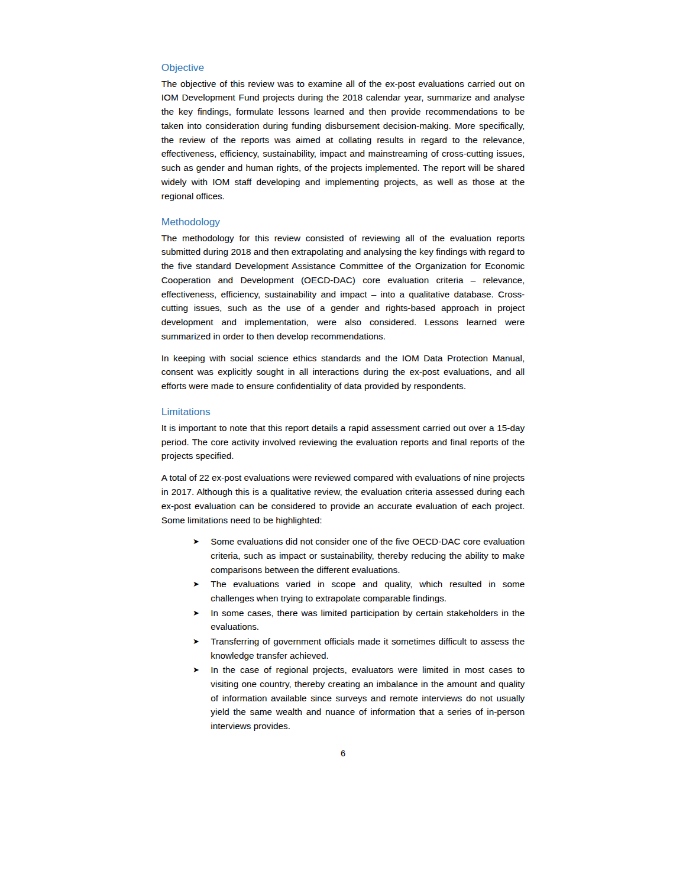Objective
The objective of this review was to examine all of the ex-post evaluations carried out on IOM Development Fund projects during the 2018 calendar year, summarize and analyse the key findings, formulate lessons learned and then provide recommendations to be taken into consideration during funding disbursement decision-making. More specifically, the review of the reports was aimed at collating results in regard to the relevance, effectiveness, efficiency, sustainability, impact and mainstreaming of cross-cutting issues, such as gender and human rights, of the projects implemented. The report will be shared widely with IOM staff developing and implementing projects, as well as those at the regional offices.
Methodology
The methodology for this review consisted of reviewing all of the evaluation reports submitted during 2018 and then extrapolating and analysing the key findings with regard to the five standard Development Assistance Committee of the Organization for Economic Cooperation and Development (OECD-DAC) core evaluation criteria – relevance, effectiveness, efficiency, sustainability and impact – into a qualitative database. Cross-cutting issues, such as the use of a gender and rights-based approach in project development and implementation, were also considered. Lessons learned were summarized in order to then develop recommendations.
In keeping with social science ethics standards and the IOM Data Protection Manual, consent was explicitly sought in all interactions during the ex-post evaluations, and all efforts were made to ensure confidentiality of data provided by respondents.
Limitations
It is important to note that this report details a rapid assessment carried out over a 15-day period. The core activity involved reviewing the evaluation reports and final reports of the projects specified.
A total of 22 ex-post evaluations were reviewed compared with evaluations of nine projects in 2017. Although this is a qualitative review, the evaluation criteria assessed during each ex-post evaluation can be considered to provide an accurate evaluation of each project. Some limitations need to be highlighted:
Some evaluations did not consider one of the five OECD-DAC core evaluation criteria, such as impact or sustainability, thereby reducing the ability to make comparisons between the different evaluations.
The evaluations varied in scope and quality, which resulted in some challenges when trying to extrapolate comparable findings.
In some cases, there was limited participation by certain stakeholders in the evaluations.
Transferring of government officials made it sometimes difficult to assess the knowledge transfer achieved.
In the case of regional projects, evaluators were limited in most cases to visiting one country, thereby creating an imbalance in the amount and quality of information available since surveys and remote interviews do not usually yield the same wealth and nuance of information that a series of in-person interviews provides.
6